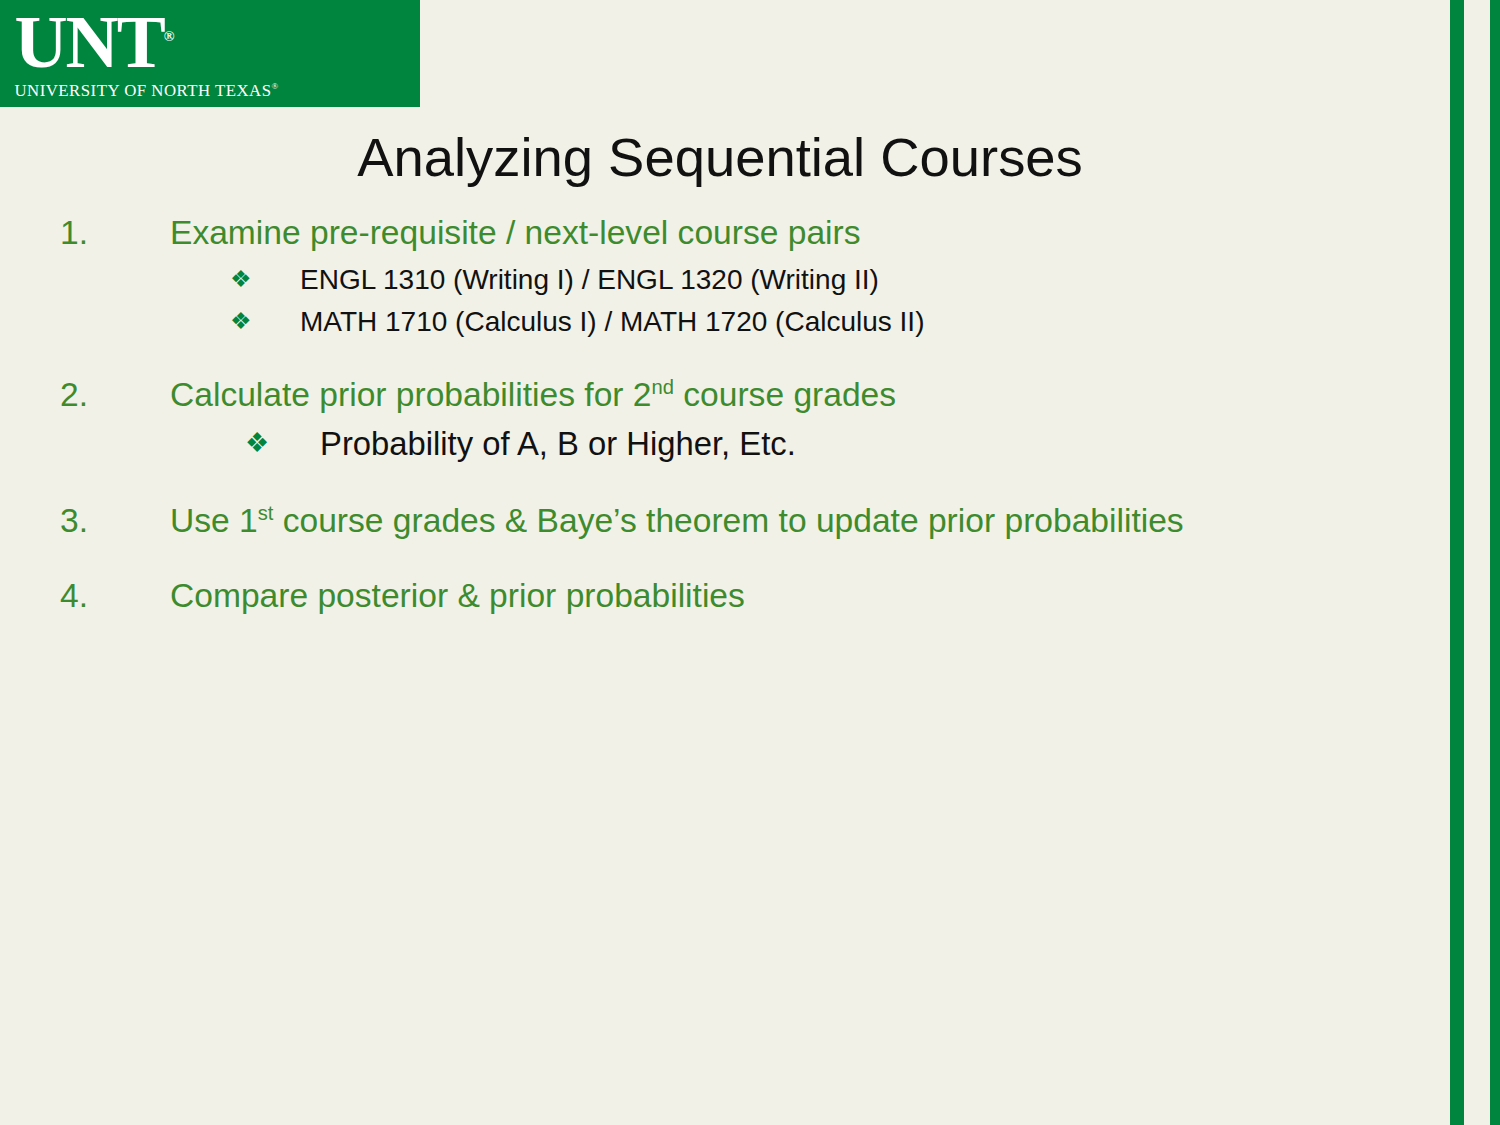UNT®
UNIVERSITY OF NORTH TEXAS®
Analyzing Sequential Courses
Examine pre-requisite / next-level course pairs
ENGL 1310 (Writing I) / ENGL 1320 (Writing II)
MATH 1710 (Calculus I) / MATH 1720 (Calculus II)
Calculate prior probabilities for 2nd course grades
Probability of A, B or Higher, Etc.
Use 1st course grades & Baye’s theorem to update prior probabilities
Compare posterior & prior probabilities